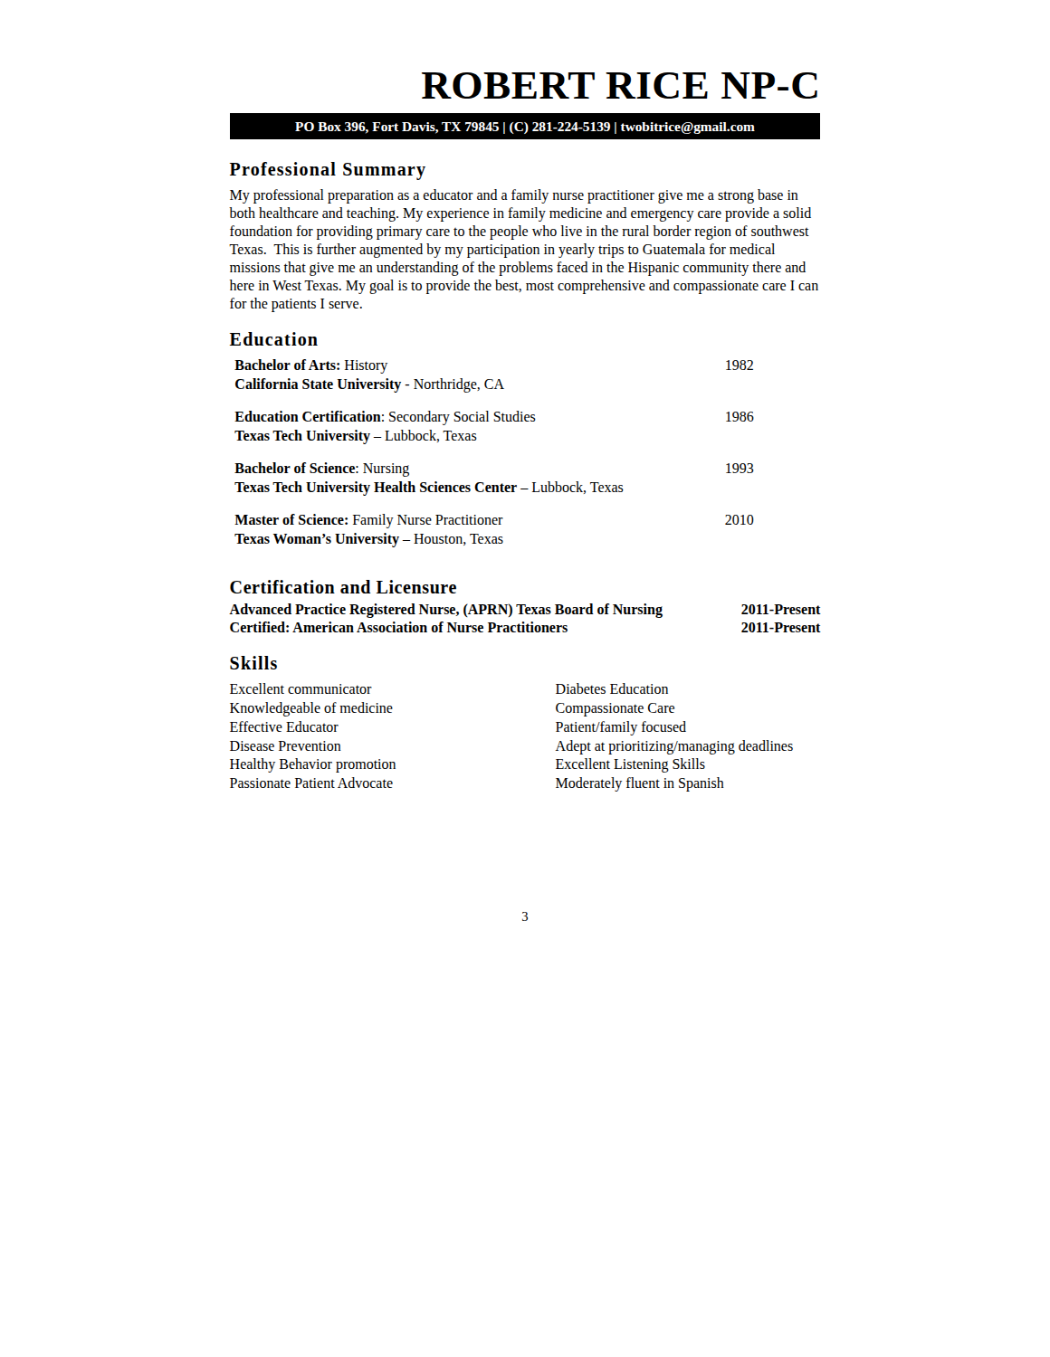ROBERT RICE NP-C
PO Box 396, Fort Davis, TX 79845 | (C) 281-224-5139 | twobitrice@gmail.com
Professional Summary
My professional preparation as a educator and a family nurse practitioner give me a strong base in both healthcare and teaching. My experience in family medicine and emergency care provide a solid foundation for providing primary care to the people who live in the rural border region of southwest Texas. This is further augmented by my participation in yearly trips to Guatemala for medical missions that give me an understanding of the problems faced in the Hispanic community there and here in West Texas. My goal is to provide the best, most comprehensive and compassionate care I can for the patients I serve.
Education
| Bachelor of Arts: History California State University - Northridge, CA | 1982 |
| Education Certification : Secondary Social Studies Texas Tech University – Lubbock, Texas | 1986 |
| Bachelor of Science : Nursing Texas Tech University Health Sciences Center – Lubbock, Texas | 1993 |
| Master of Science: Family Nurse Practitioner Texas Woman’s University – Houston, Texas | 2010 |
Certification and Licensure
| Advanced Practice Registered Nurse, (APRN) Texas Board of Nursing | 2011-Present |
| Certified: American Association of Nurse Practitioners | 2011-Present |
Skills
| Excellent communicator Knowledgeable of medicine Effective Educator Disease Prevention Healthy Behavior promotion Passionate Patient Advocate | Diabetes Education Compassionate Care Patient/family focused Adept at prioritizing/managing deadlines Excellent Listening Skills Moderately fluent in Spanish |
3